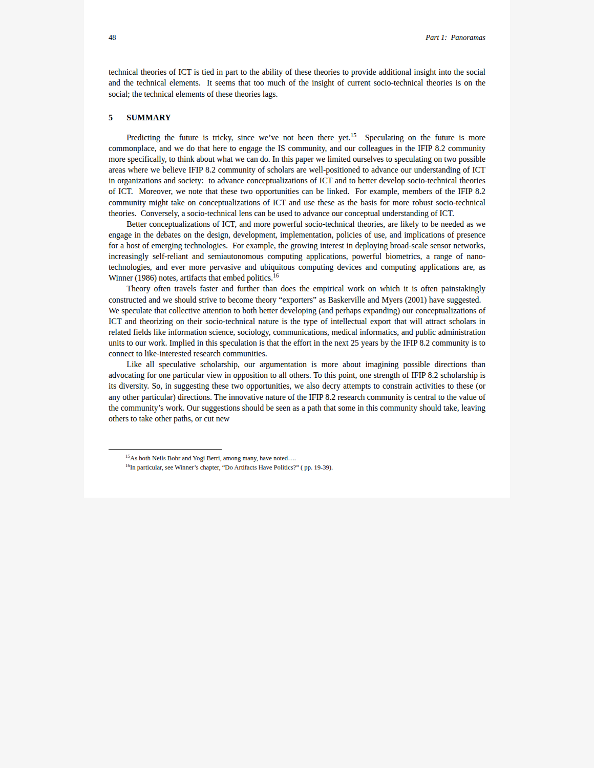48 Part 1: Panoramas
technical theories of ICT is tied in part to the ability of these theories to provide additional insight into the social and the technical elements. It seems that too much of the insight of current socio-technical theories is on the social; the technical elements of these theories lags.
5 SUMMARY
Predicting the future is tricky, since we’ve not been there yet.15 Speculating on the future is more commonplace, and we do that here to engage the IS community, and our colleagues in the IFIP 8.2 community more specifically, to think about what we can do. In this paper we limited ourselves to speculating on two possible areas where we believe IFIP 8.2 community of scholars are well-positioned to advance our understanding of ICT in organizations and society: to advance conceptualizations of ICT and to better develop socio-technical theories of ICT. Moreover, we note that these two opportunities can be linked. For example, members of the IFIP 8.2 community might take on conceptualizations of ICT and use these as the basis for more robust socio-technical theories. Conversely, a socio-technical lens can be used to advance our conceptual understanding of ICT.
Better conceptualizations of ICT, and more powerful socio-technical theories, are likely to be needed as we engage in the debates on the design, development, implementation, policies of use, and implications of presence for a host of emerging technologies. For example, the growing interest in deploying broad-scale sensor networks, increasingly self-reliant and semiautonomous computing applications, powerful biometrics, a range of nano-technologies, and ever more pervasive and ubiquitous computing devices and computing applications are, as Winner (1986) notes, artifacts that embed politics.16
Theory often travels faster and further than does the empirical work on which it is often painstakingly constructed and we should strive to become theory “exporters” as Baskerville and Myers (2001) have suggested. We speculate that collective attention to both better developing (and perhaps expanding) our conceptualizations of ICT and theorizing on their socio-technical nature is the type of intellectual export that will attract scholars in related fields like information science, sociology, communications, medical informatics, and public administration units to our work. Implied in this speculation is that the effort in the next 25 years by the IFIP 8.2 community is to connect to like-interested research communities.
Like all speculative scholarship, our argumentation is more about imagining possible directions than advocating for one particular view in opposition to all others. To this point, one strength of IFIP 8.2 scholarship is its diversity. So, in suggesting these two opportunities, we also decry attempts to constrain activities to these (or any other particular) directions. The innovative nature of the IFIP 8.2 research community is central to the value of the community’s work. Our suggestions should be seen as a path that some in this community should take, leaving others to take other paths, or cut new
15As both Neils Bohr and Yogi Berri, among many, have noted….
16In particular, see Winner’s chapter, “Do Artifacts Have Politics?” ( pp. 19-39).